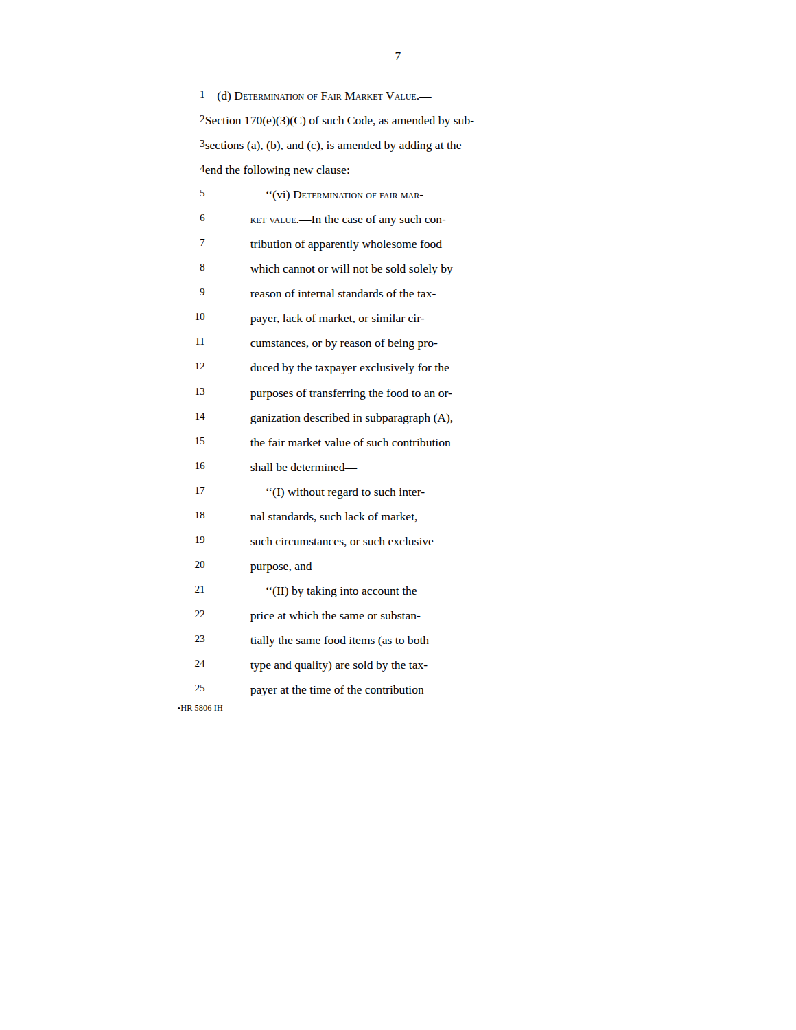7
| 1 | (d) Determination of Fair Market Value. — |
| 2 | Section 170(e)(3)(C) of such Code, as amended by sub- |
| 3 | sections (a), (b), and (c), is amended by adding at the |
| 4 | end the following new clause: |
| 5 | ‘‘(vi) Determination of fair mar- |
| 6 | ket value .—In the case of any such con- |
| 7 | tribution of apparently wholesome food |
| 8 | which cannot or will not be sold solely by |
| 9 | reason of internal standards of the tax- |
| 10 | payer, lack of market, or similar cir- |
| 11 | cumstances, or by reason of being pro- |
| 12 | duced by the taxpayer exclusively for the |
| 13 | purposes of transferring the food to an or- |
| 14 | ganization described in subparagraph (A), |
| 15 | the fair market value of such contribution |
| 16 | shall be determined— |
| 17 | ‘‘(I) without regard to such inter- |
| 18 | nal standards, such lack of market, |
| 19 | such circumstances, or such exclusive |
| 20 | purpose, and |
| 21 | ‘‘(II) by taking into account the |
| 22 | price at which the same or substan- |
| 23 | tially the same food items (as to both |
| 24 | type and quality) are sold by the tax- |
| 25 | payer at the time of the contribution |
•HR 5806 IH